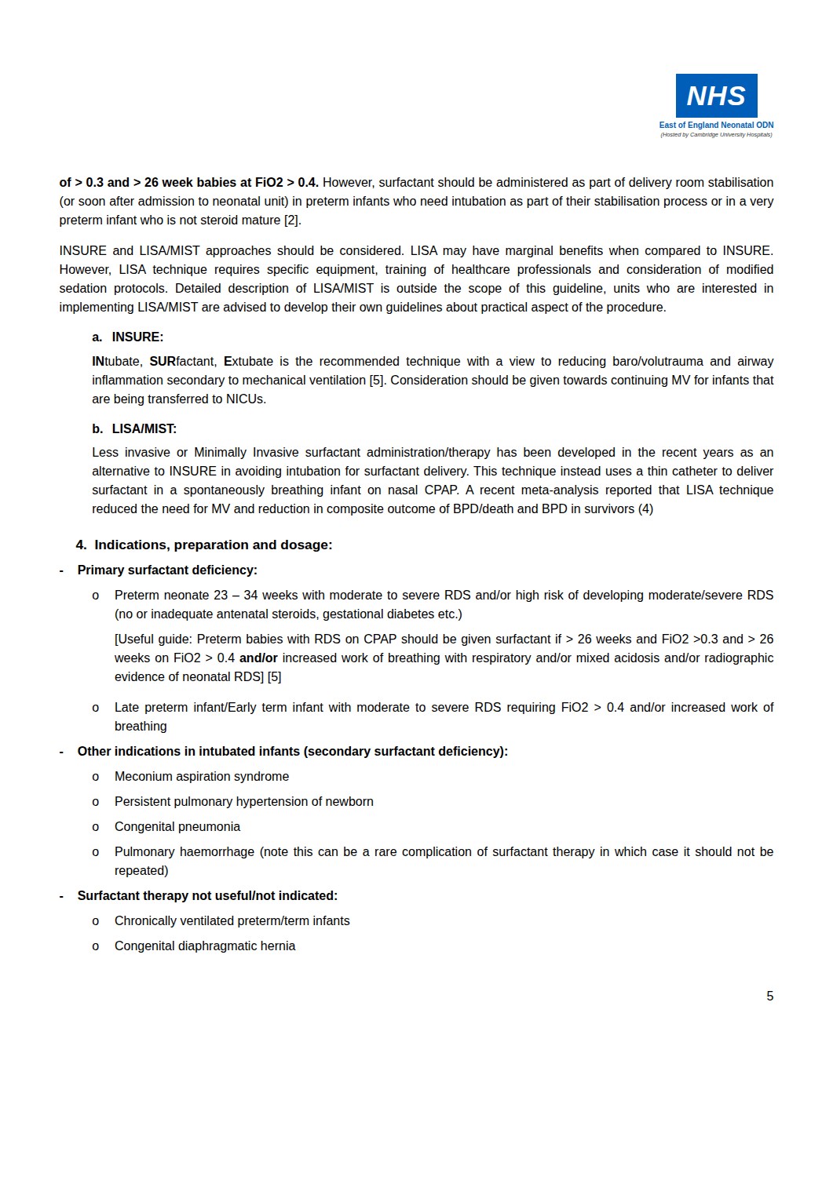NHS
East of England Neonatal ODN
(Hosted by Cambridge University Hospitals)
of > 0.3 and > 26 week babies at FiO2 > 0.4. However, surfactant should be administered as part of delivery room stabilisation (or soon after admission to neonatal unit) in preterm infants who need intubation as part of their stabilisation process or in a very preterm infant who is not steroid mature [2].
INSURE and LISA/MIST approaches should be considered. LISA may have marginal benefits when compared to INSURE. However, LISA technique requires specific equipment, training of healthcare professionals and consideration of modified sedation protocols. Detailed description of LISA/MIST is outside the scope of this guideline, units who are interested in implementing LISA/MIST are advised to develop their own guidelines about practical aspect of the procedure.
a. INSURE:
INtubate, SURfactant, Extubate is the recommended technique with a view to reducing baro/volutrauma and airway inflammation secondary to mechanical ventilation [5]. Consideration should be given towards continuing MV for infants that are being transferred to NICUs.
b. LISA/MIST:
Less invasive or Minimally Invasive surfactant administration/therapy has been developed in the recent years as an alternative to INSURE in avoiding intubation for surfactant delivery. This technique instead uses a thin catheter to deliver surfactant in a spontaneously breathing infant on nasal CPAP. A recent meta-analysis reported that LISA technique reduced the need for MV and reduction in composite outcome of BPD/death and BPD in survivors (4)
4. Indications, preparation and dosage:
- Primary surfactant deficiency:
Preterm neonate 23 – 34 weeks with moderate to severe RDS and/or high risk of developing moderate/severe RDS (no or inadequate antenatal steroids, gestational diabetes etc.)
[Useful guide: Preterm babies with RDS on CPAP should be given surfactant if > 26 weeks and FiO2 >0.3 and > 26 weeks on FiO2 > 0.4 and/or increased work of breathing with respiratory and/or mixed acidosis and/or radiographic evidence of neonatal RDS] [5]
Late preterm infant/Early term infant with moderate to severe RDS requiring FiO2 > 0.4 and/or increased work of breathing
- Other indications in intubated infants (secondary surfactant deficiency):
Meconium aspiration syndrome
Persistent pulmonary hypertension of newborn
Congenital pneumonia
Pulmonary haemorrhage (note this can be a rare complication of surfactant therapy in which case it should not be repeated)
- Surfactant therapy not useful/not indicated:
Chronically ventilated preterm/term infants
Congenital diaphragmatic hernia
5